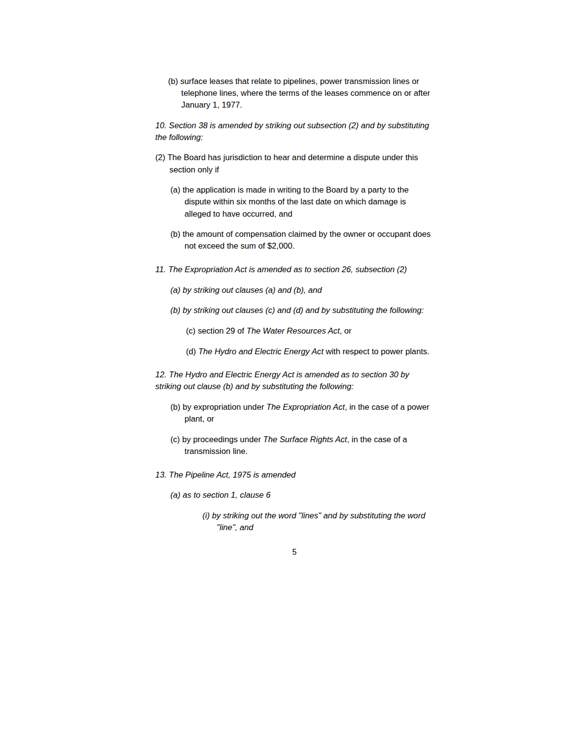(b) surface leases that relate to pipelines, power transmission lines or telephone lines, where the terms of the leases commence on or after January 1, 1977.
10. Section 38 is amended by striking out subsection (2) and by substituting the following:
(2) The Board has jurisdiction to hear and determine a dispute under this section only if
(a) the application is made in writing to the Board by a party to the dispute within six months of the last date on which damage is alleged to have occurred, and
(b) the amount of compensation claimed by the owner or occupant does not exceed the sum of $2,000.
11. The Expropriation Act is amended as to section 26, subsection (2)
(a) by striking out clauses (a) and (b), and
(b) by striking out clauses (c) and (d) and by substituting the following:
(c) section 29 of The Water Resources Act, or
(d) The Hydro and Electric Energy Act with respect to power plants.
12. The Hydro and Electric Energy Act is amended as to section 30 by striking out clause (b) and by substituting the following:
(b) by expropriation under The Expropriation Act, in the case of a power plant, or
(c) by proceedings under The Surface Rights Act, in the case of a transmission line.
13. The Pipeline Act, 1975 is amended
(a) as to section 1, clause 6
(i) by striking out the word "lines" and by substituting the word "line", and
5